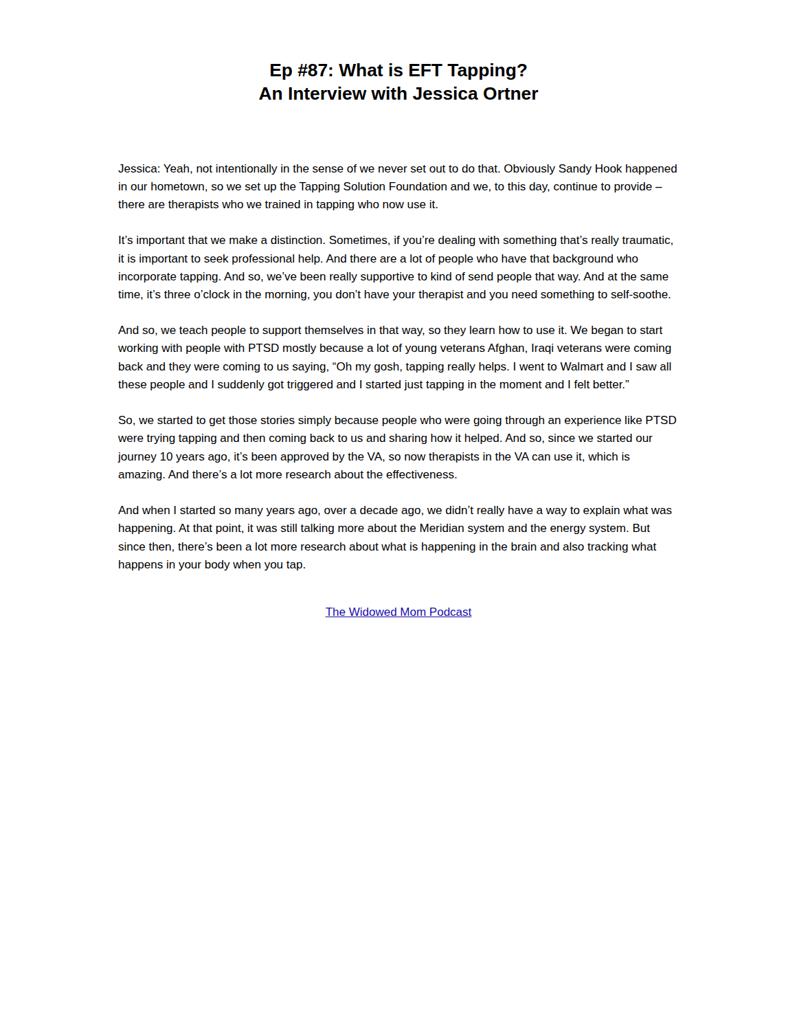Ep #87: What is EFT Tapping?
An Interview with Jessica Ortner
Jessica: Yeah, not intentionally in the sense of we never set out to do that. Obviously Sandy Hook happened in our hometown, so we set up the Tapping Solution Foundation and we, to this day, continue to provide – there are therapists who we trained in tapping who now use it.
It’s important that we make a distinction. Sometimes, if you’re dealing with something that’s really traumatic, it is important to seek professional help. And there are a lot of people who have that background who incorporate tapping. And so, we’ve been really supportive to kind of send people that way. And at the same time, it’s three o’clock in the morning, you don’t have your therapist and you need something to self-soothe.
And so, we teach people to support themselves in that way, so they learn how to use it. We began to start working with people with PTSD mostly because a lot of young veterans Afghan, Iraqi veterans were coming back and they were coming to us saying, “Oh my gosh, tapping really helps. I went to Walmart and I saw all these people and I suddenly got triggered and I started just tapping in the moment and I felt better.”
So, we started to get those stories simply because people who were going through an experience like PTSD were trying tapping and then coming back to us and sharing how it helped. And so, since we started our journey 10 years ago, it’s been approved by the VA, so now therapists in the VA can use it, which is amazing. And there’s a lot more research about the effectiveness.
And when I started so many years ago, over a decade ago, we didn’t really have a way to explain what was happening. At that point, it was still talking more about the Meridian system and the energy system. But since then, there’s been a lot more research about what is happening in the brain and also tracking what happens in your body when you tap.
The Widowed Mom Podcast